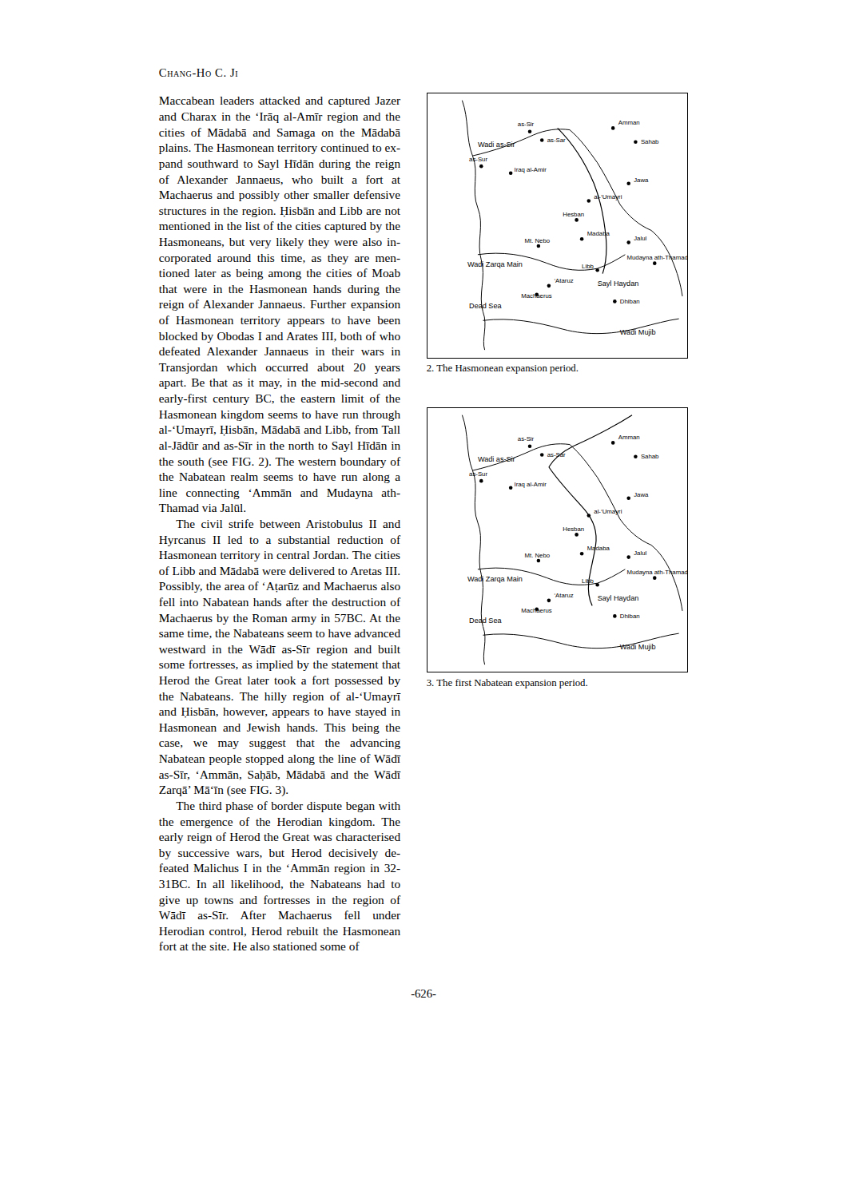Chang-Ho C. Ji
Maccabean leaders attacked and captured Jazer and Charax in the ‘Irāq al-Amīr region and the cities of Mādabā and Samaga on the Mādabā plains. The Hasmonean territory continued to expand southward to Sayl Hīdān during the reign of Alexander Jannaeus, who built a fort at Machaerus and possibly other smaller defensive structures in the region. Ḥisbān and Libb are not mentioned in the list of the cities captured by the Hasmoneans, but very likely they were also incorporated around this time, as they are mentioned later as being among the cities of Moab that were in the Hasmonean hands during the reign of Alexander Jannaeus. Further expansion of Hasmonean territory appears to have been blocked by Obodas I and Arates III, both of who defeated Alexander Jannaeus in their wars in Transjordan which occurred about 20 years apart. Be that as it may, in the mid-second and early-first century BC, the eastern limit of the Hasmonean kingdom seems to have run through al-‘Umayrī, Ḥisbān, Mādabā and Libb, from Tall al-Jādūr and as-Sīr in the north to Sayl Hīdān in the south (see FIG. 2). The western boundary of the Nabatean realm seems to have run along a line connecting ‘Ammān and Mudayna ath-Thamad via Jalūl.
The civil strife between Aristobulus II and Hyrcanus II led to a substantial reduction of Hasmonean territory in central Jordan. The cities of Libb and Mādabā were delivered to Aretas III. Possibly, the area of ‘Aṭarūz and Machaerus also fell into Nabatean hands after the destruction of Machaerus by the Roman army in 57BC. At the same time, the Nabateans seem to have advanced westward in the Wādī as-Sīr region and built some fortresses, as implied by the statement that Herod the Great later took a fort possessed by the Nabateans. The hilly region of al-‘Umayrī and Ḥisbān, however, appears to have stayed in Hasmonean and Jewish hands. This being the case, we may suggest that the advancing Nabatean people stopped along the line of Wādī as-Sīr, ‘Ammān, Saḥāb, Mādabā and the Wādī Zarqā’ Mā‘īn (see FIG. 3).
The third phase of border dispute began with the emergence of the Herodian kingdom. The early reign of Herod the Great was characterised by successive wars, but Herod decisively defeated Malichus I in the ‘Ammān region in 32-31BC. In all likelihood, the Nabateans had to give up towns and fortresses in the region of Wādī as-Sīr. After Machaerus fell under Herodian control, Herod rebuilt the Hasmonean fort at the site. He also stationed some of
as-Sir as-Sar Amman Sahab Wadi as-Sir as-Sur Iraq al-Amir Jawa al-‘Umayri Hesban Madaba Jalul Mt. Nebo Mudayna ath-Thamad Libb Wadi Zarqa Main ‘Ataruz Machaerus Sayl Haydan Dhiban Dead Sea Wadi Mujib
2. The Hasmonean expansion period.
as-Sir as-Sar Amman Sahab Wadi as-Sir as-Sur Iraq al-Amir Jawa al-‘Umayri Hesban Madaba Jalul Mt. Nebo Mudayna ath-Thamad Libb Wadi Zarqa Main ‘Ataruz Machaerus Sayl Haydan Dhiban Dead Sea Wadi Mujib
3. The first Nabatean expansion period.
-626-